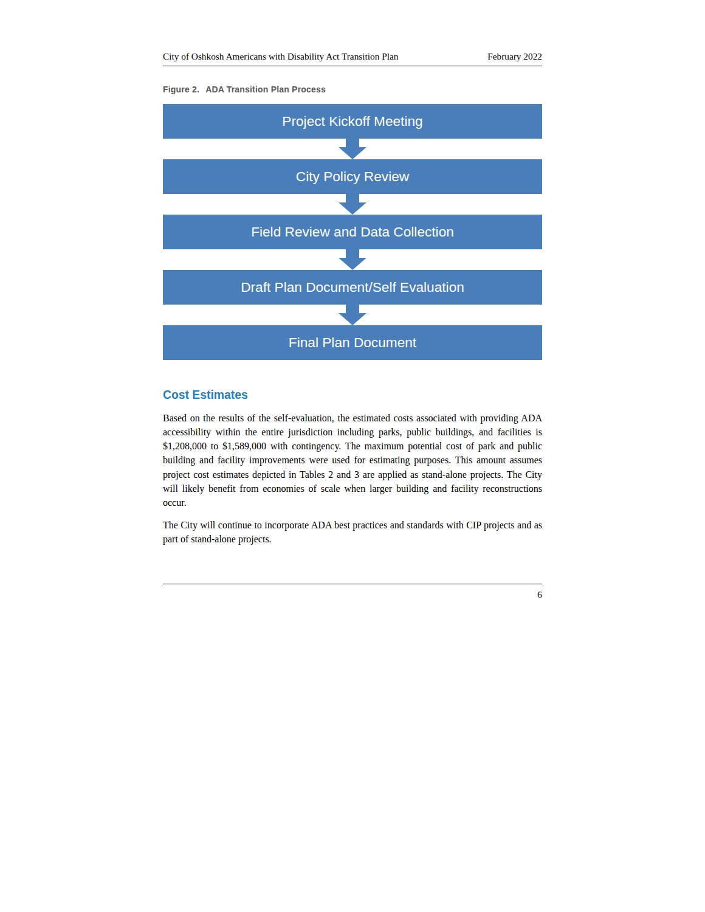City of Oshkosh Americans with Disability Act Transition Plan
February 2022
Figure 2. ADA Transition Plan Process
Project Kickoff Meeting
City Policy Review
Field Review and Data Collection
Draft Plan Document/Self Evaluation
Final Plan Document
Cost Estimates
Based on the results of the self-evaluation, the estimated costs associated with providing ADA accessibility within the entire jurisdiction including parks, public buildings, and facilities is $1,208,000 to $1,589,000 with contingency. The maximum potential cost of park and public building and facility improvements were used for estimating purposes. This amount assumes project cost estimates depicted in Tables 2 and 3 are applied as stand-alone projects. The City will likely benefit from economies of scale when larger building and facility reconstructions occur.
The City will continue to incorporate ADA best practices and standards with CIP projects and as part of stand-alone projects.
6